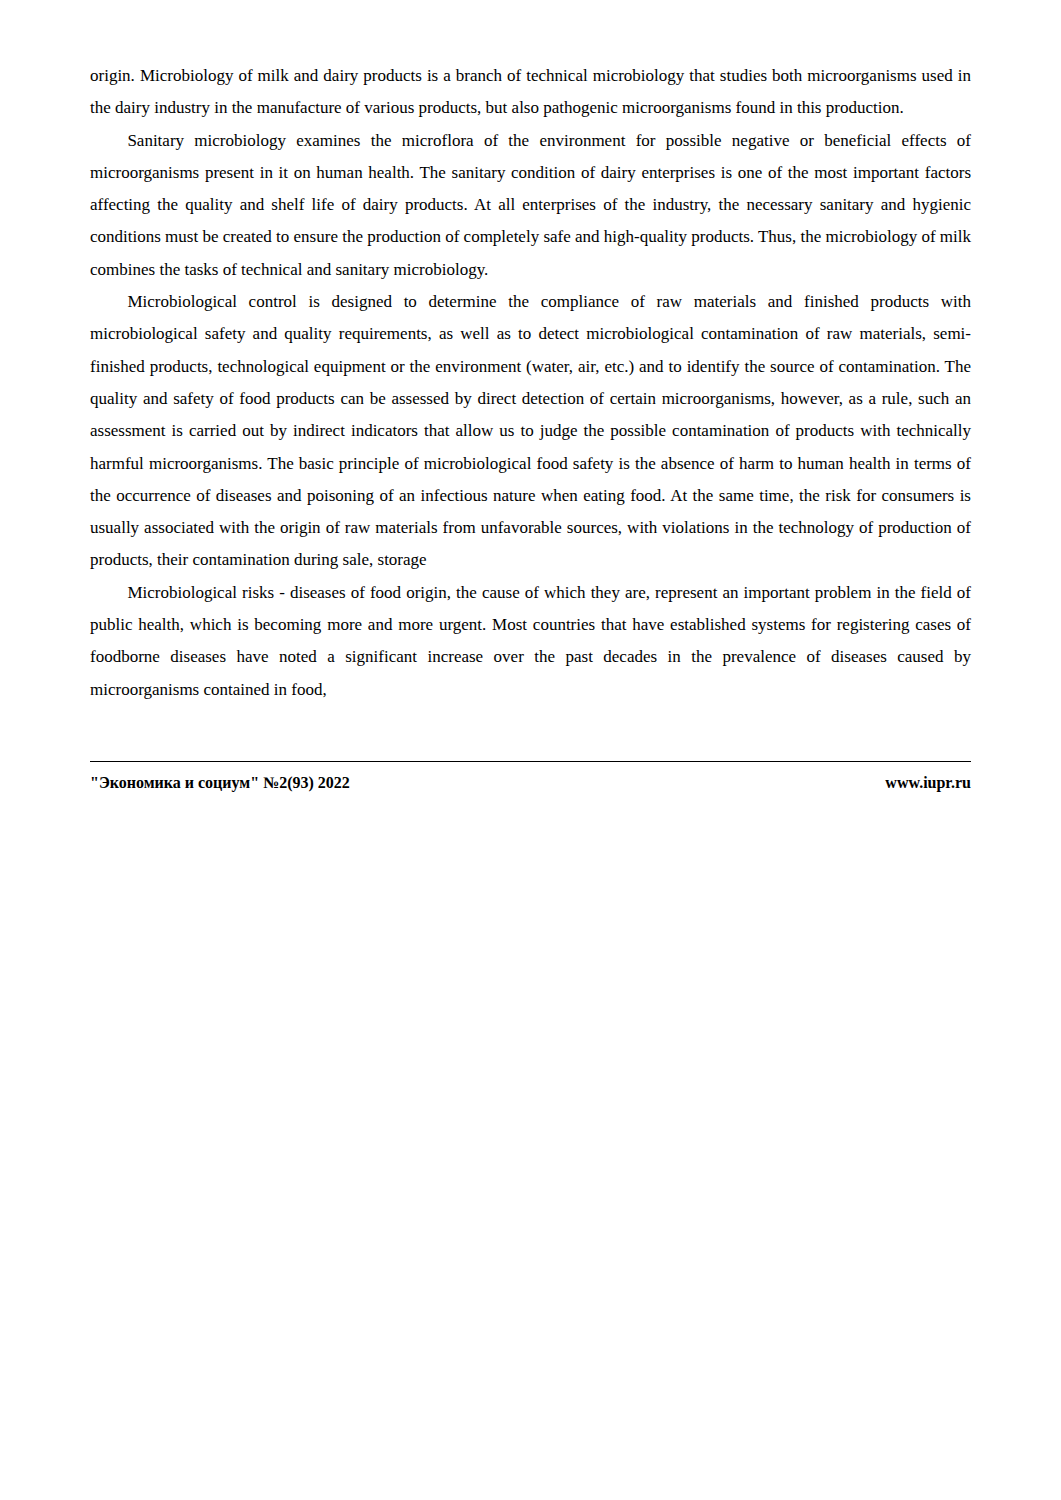origin. Microbiology of milk and dairy products is a branch of technical microbiology that studies both microorganisms used in the dairy industry in the manufacture of various products, but also pathogenic microorganisms found in this production.
Sanitary microbiology examines the microflora of the environment for possible negative or beneficial effects of microorganisms present in it on human health. The sanitary condition of dairy enterprises is one of the most important factors affecting the quality and shelf life of dairy products. At all enterprises of the industry, the necessary sanitary and hygienic conditions must be created to ensure the production of completely safe and high-quality products. Thus, the microbiology of milk combines the tasks of technical and sanitary microbiology.
Microbiological control is designed to determine the compliance of raw materials and finished products with microbiological safety and quality requirements, as well as to detect microbiological contamination of raw materials, semi-finished products, technological equipment or the environment (water, air, etc.) and to identify the source of contamination. The quality and safety of food products can be assessed by direct detection of certain microorganisms, however, as a rule, such an assessment is carried out by indirect indicators that allow us to judge the possible contamination of products with technically harmful microorganisms. The basic principle of microbiological food safety is the absence of harm to human health in terms of the occurrence of diseases and poisoning of an infectious nature when eating food. At the same time, the risk for consumers is usually associated with the origin of raw materials from unfavorable sources, with violations in the technology of production of products, their contamination during sale, storage
Microbiological risks - diseases of food origin, the cause of which they are, represent an important problem in the field of public health, which is becoming more and more urgent. Most countries that have established systems for registering cases of foodborne diseases have noted a significant increase over the past decades in the prevalence of diseases caused by microorganisms contained in food,
"Экономика и социум" №2(93) 2022 www.iupr.ru